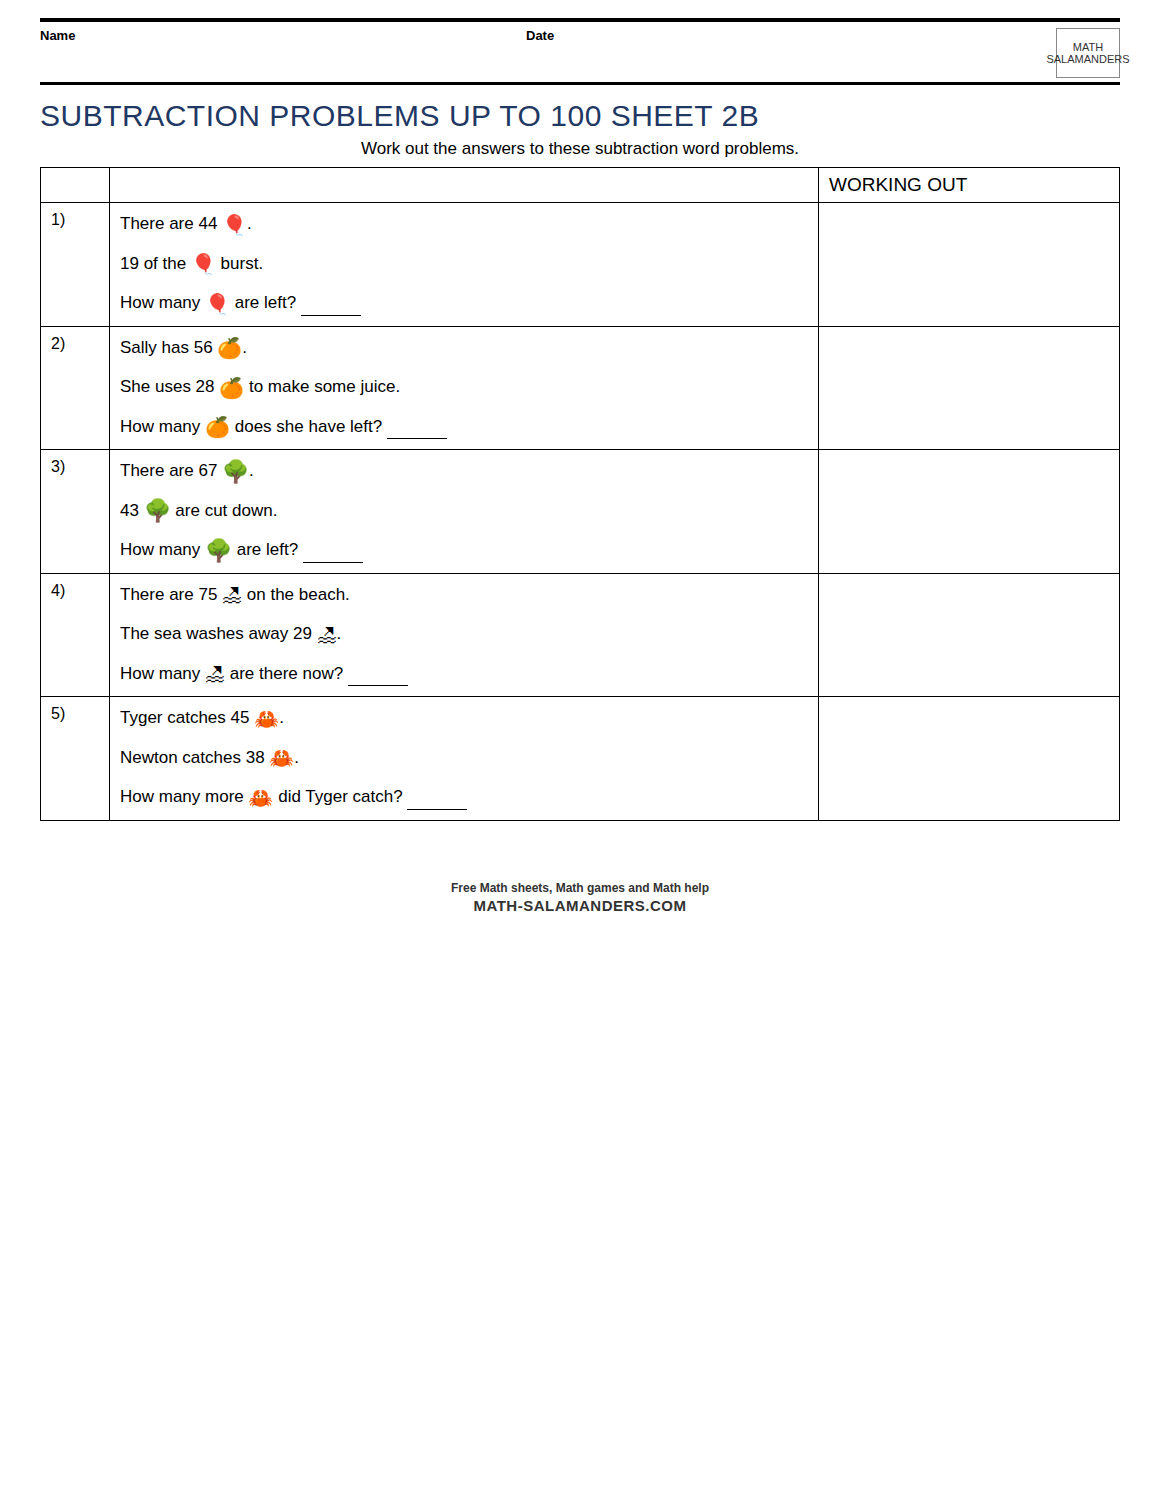Name
Date
MATH
SALAMANDERS
SUBTRACTION PROBLEMS UP TO 100 SHEET 2B
Work out the answers to these subtraction word problems.
| | | WORKING OUT |
| --- | --- | --- |
| 1) | There are 44 🎈 . 19 of the 🎈 burst. How many 🎈 are left? | |
| 2) | Sally has 56 🍊 . She uses 28 🍊 to make some juice. How many 🍊 does she have left? | |
| 3) | There are 67 🌳 . 43 🌳 are cut down. How many 🌳 are left? | |
| 4) | There are 75 🏖 on the beach. The sea washes away 29 🏖 . How many 🏖 are there now? | |
| 5) | Tyger catches 45 🦀 . Newton catches 38 🦀 . How many more 🦀 did Tyger catch? | |
Free Math sheets, Math games and Math help
MATH-SALAMANDERS.COM